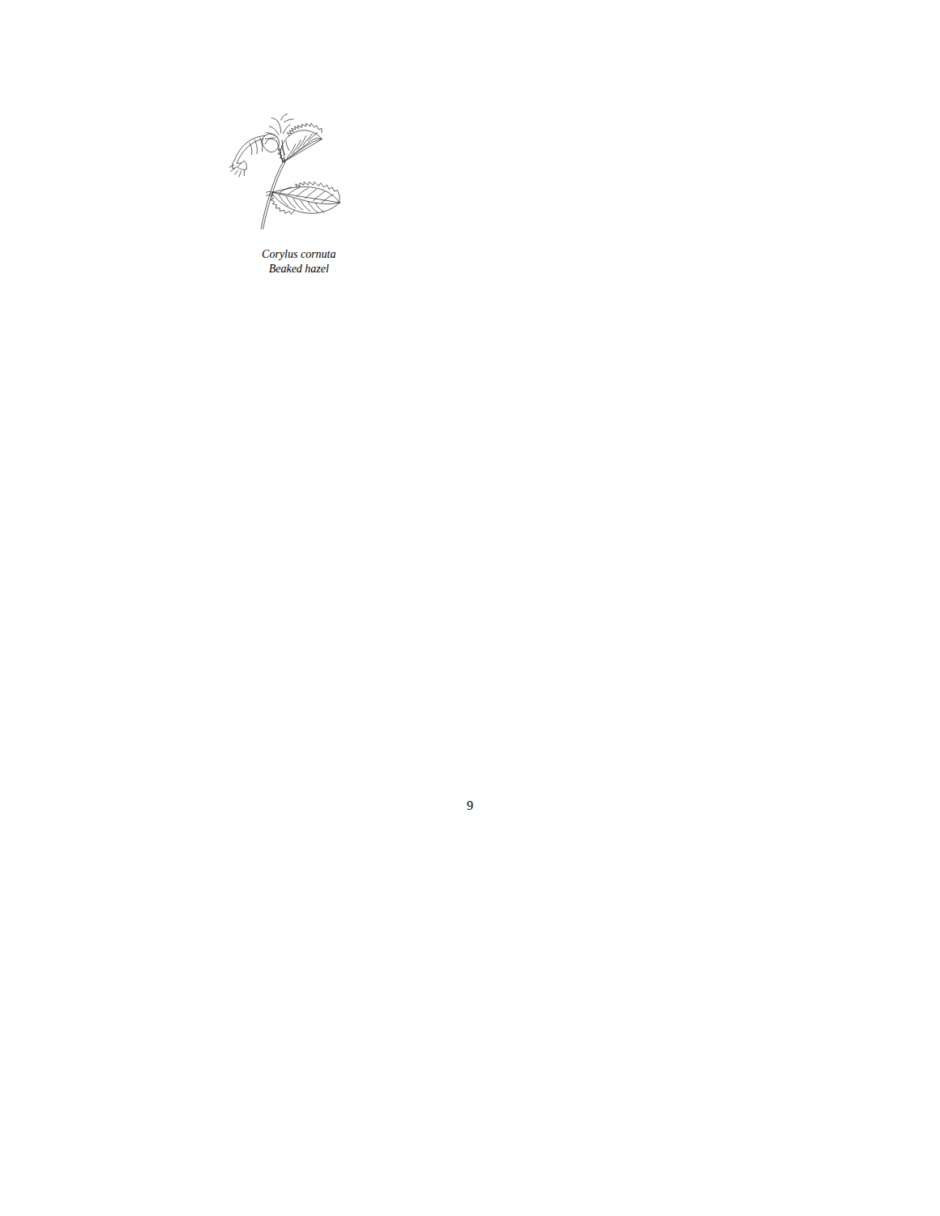Corylus cornuta Beaked hazel
9